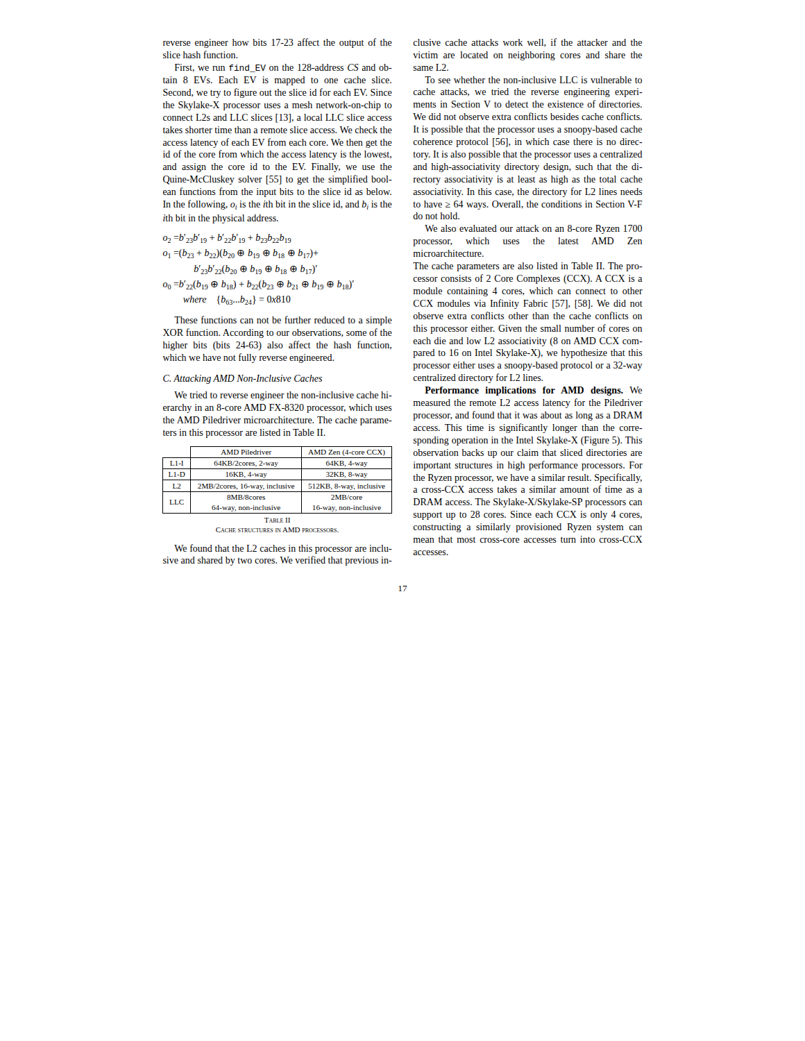reverse engineer how bits 17-23 affect the output of the slice hash function.
First, we run find_EV on the 128-address CS and obtain 8 EVs. Each EV is mapped to one cache slice. Second, we try to figure out the slice id for each EV. Since the Skylake-X processor uses a mesh network-on-chip to connect L2s and LLC slices [13], a local LLC slice access takes shorter time than a remote slice access. We check the access latency of each EV from each core. We then get the id of the core from which the access latency is the lowest, and assign the core id to the EV. Finally, we use the Quine-McCluskey solver [55] to get the simplified boolean functions from the input bits to the slice id as below. In the following, oi is the ith bit in the slice id, and bi is the ith bit in the physical address.
o2 =b′23b′19 + b′22b′19 + b23b22b19
o1 =(b23 + b22)(b20 ⊕ b19 ⊕ b18 ⊕ b17)+
b′23b′22(b20 ⊕ b19 ⊕ b18 ⊕ b17)′
o0 =b′22(b19 ⊕ b18) + b22(b23 ⊕ b21 ⊕ b19 ⊕ b18)′
where {b63...b24} = 0x810
These functions can not be further reduced to a simple XOR function. According to our observations, some of the higher bits (bits 24-63) also affect the hash function, which we have not fully reverse engineered.
C. Attacking AMD Non-Inclusive Caches
We tried to reverse engineer the non-inclusive cache hierarchy in an 8-core AMD FX-8320 processor, which uses the AMD Piledriver microarchitecture. The cache parameters in this processor are listed in Table II.
| | AMD Piledriver | AMD Zen (4-core CCX) |
| L1-I | 64KB/2cores, 2-way | 64KB, 4-way |
| L1-D | 16KB, 4-way | 32KB, 8-way |
| L2 | 2MB/2cores, 16-way, inclusive | 512KB, 8-way, inclusive |
| LLC | 8MB/8cores | 2MB/core |
| 64-way, non-inclusive | 16-way, non-inclusive |
Table II
Cache structures in AMD processors.
We found that the L2 caches in this processor are inclusive and shared by two cores. We verified that previous inclusive cache attacks work well, if the attacker and the victim are located on neighboring cores and share the same L2.
To see whether the non-inclusive LLC is vulnerable to cache attacks, we tried the reverse engineering experiments in Section V to detect the existence of directories. We did not observe extra conflicts besides cache conflicts. It is possible that the processor uses a snoopy-based cache coherence protocol [56], in which case there is no directory. It is also possible that the processor uses a centralized and high-associativity directory design, such that the directory associativity is at least as high as the total cache associativity. In this case, the directory for L2 lines needs to have ≥ 64 ways. Overall, the conditions in Section V-F do not hold.
We also evaluated our attack on an 8-core Ryzen 1700 processor, which uses the latest AMD Zen microarchitecture.
The cache parameters are also listed in Table II. The processor consists of 2 Core Complexes (CCX). A CCX is a module containing 4 cores, which can connect to other CCX modules via Infinity Fabric [57], [58]. We did not observe extra conflicts other than the cache conflicts on this processor either. Given the small number of cores on each die and low L2 associativity (8 on AMD CCX compared to 16 on Intel Skylake-X), we hypothesize that this processor either uses a snoopy-based protocol or a 32-way centralized directory for L2 lines.
Performance implications for AMD designs. We measured the remote L2 access latency for the Piledriver processor, and found that it was about as long as a DRAM access. This time is significantly longer than the corresponding operation in the Intel Skylake-X (Figure 5). This observation backs up our claim that sliced directories are important structures in high performance processors. For the Ryzen processor, we have a similar result. Specifically, a cross-CCX access takes a similar amount of time as a DRAM access. The Skylake-X/Skylake-SP processors can support up to 28 cores. Since each CCX is only 4 cores, constructing a similarly provisioned Ryzen system can mean that most cross-core accesses turn into cross-CCX accesses.
17